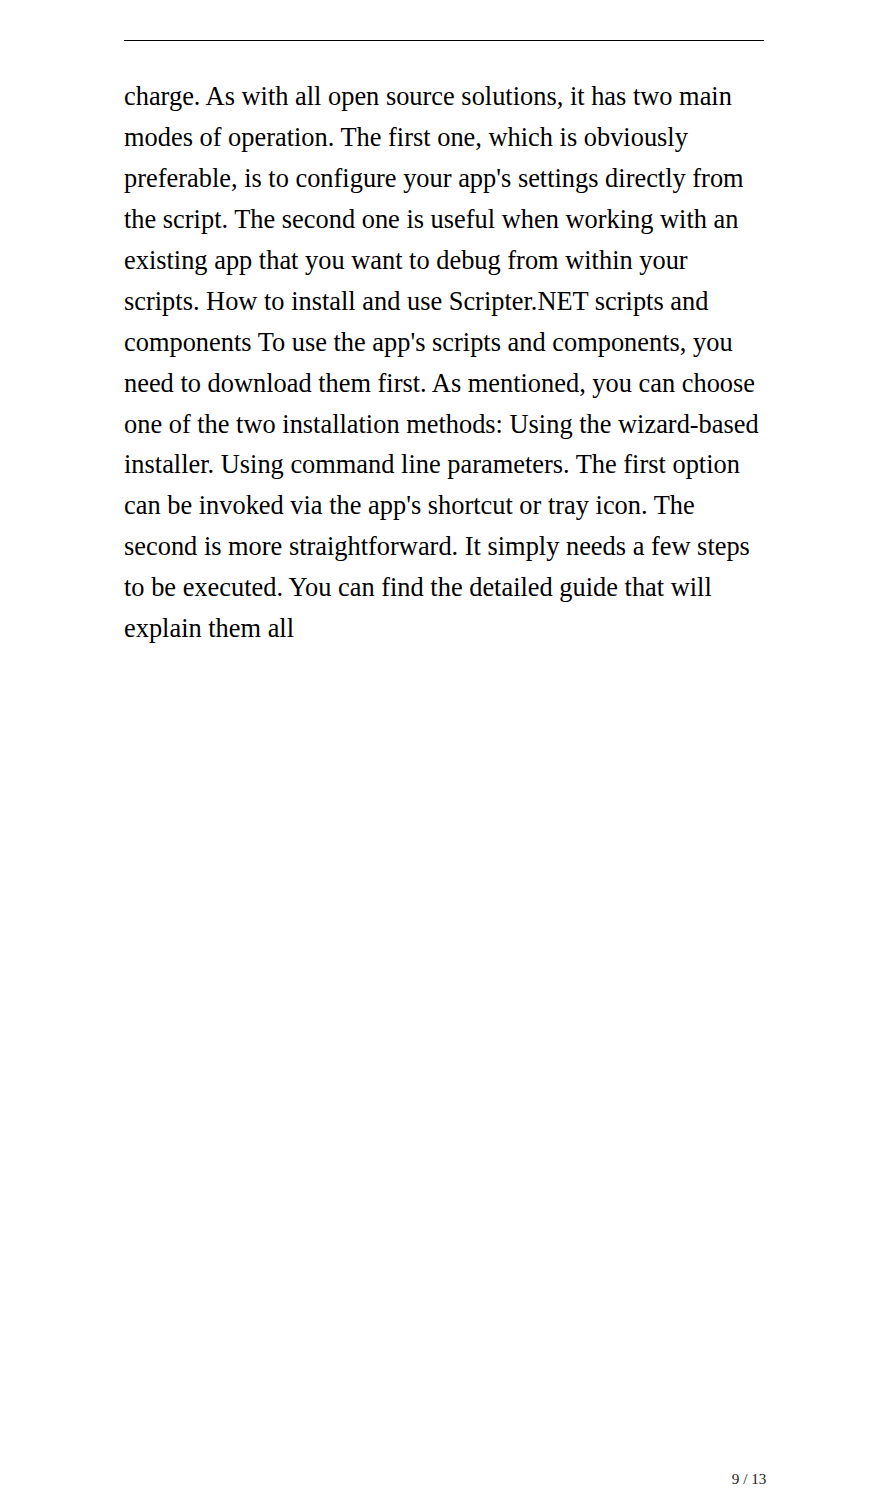charge. As with all open source solutions, it has two main modes of operation. The first one, which is obviously preferable, is to configure your app's settings directly from the script. The second one is useful when working with an existing app that you want to debug from within your scripts. How to install and use Scripter.NET scripts and components To use the app's scripts and components, you need to download them first. As mentioned, you can choose one of the two installation methods: Using the wizard-based installer. Using command line parameters. The first option can be invoked via the app's shortcut or tray icon. The second is more straightforward. It simply needs a few steps to be executed. You can find the detailed guide that will explain them all
9 / 13